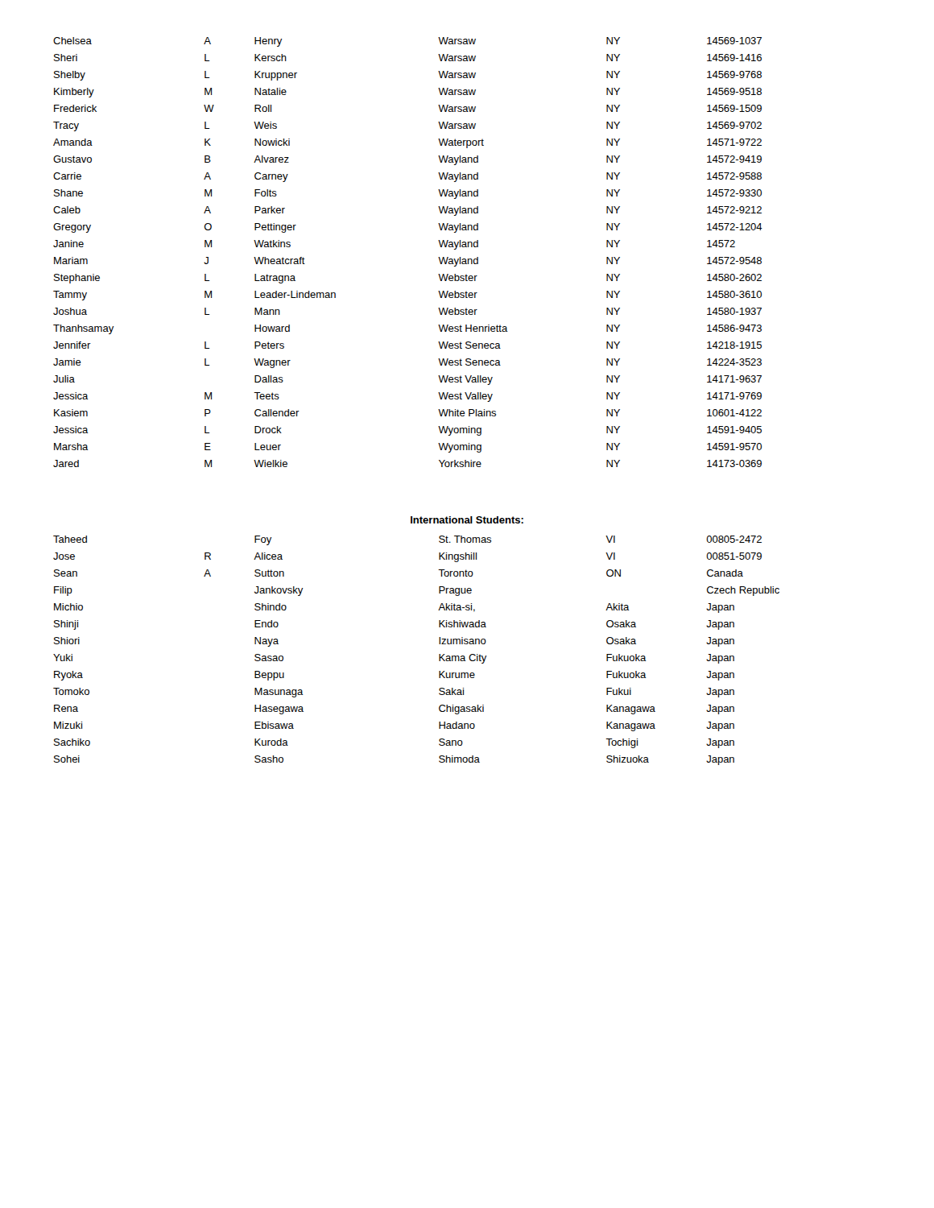| Chelsea | A | Henry | Warsaw | NY | 14569-1037 |
| Sheri | L | Kersch | Warsaw | NY | 14569-1416 |
| Shelby | L | Kruppner | Warsaw | NY | 14569-9768 |
| Kimberly | M | Natalie | Warsaw | NY | 14569-9518 |
| Frederick | W | Roll | Warsaw | NY | 14569-1509 |
| Tracy | L | Weis | Warsaw | NY | 14569-9702 |
| Amanda | K | Nowicki | Waterport | NY | 14571-9722 |
| Gustavo | B | Alvarez | Wayland | NY | 14572-9419 |
| Carrie | A | Carney | Wayland | NY | 14572-9588 |
| Shane | M | Folts | Wayland | NY | 14572-9330 |
| Caleb | A | Parker | Wayland | NY | 14572-9212 |
| Gregory | O | Pettinger | Wayland | NY | 14572-1204 |
| Janine | M | Watkins | Wayland | NY | 14572 |
| Mariam | J | Wheatcraft | Wayland | NY | 14572-9548 |
| Stephanie | L | Latragna | Webster | NY | 14580-2602 |
| Tammy | M | Leader-Lindeman | Webster | NY | 14580-3610 |
| Joshua | L | Mann | Webster | NY | 14580-1937 |
| Thanhsamay | | Howard | West Henrietta | NY | 14586-9473 |
| Jennifer | L | Peters | West Seneca | NY | 14218-1915 |
| Jamie | L | Wagner | West Seneca | NY | 14224-3523 |
| Julia | | Dallas | West Valley | NY | 14171-9637 |
| Jessica | M | Teets | West Valley | NY | 14171-9769 |
| Kasiem | P | Callender | White Plains | NY | 10601-4122 |
| Jessica | L | Drock | Wyoming | NY | 14591-9405 |
| Marsha | E | Leuer | Wyoming | NY | 14591-9570 |
| Jared | M | Wielkie | Yorkshire | NY | 14173-0369 |
| International Students: |
| Taheed | | Foy | St. Thomas | VI | 00805-2472 |
| Jose | R | Alicea | Kingshill | VI | 00851-5079 |
| Sean | A | Sutton | Toronto | ON | Canada |
| Filip | | Jankovsky | Prague | | Czech Republic |
| Michio | | Shindo | Akita-si, | Akita | Japan |
| Shinji | | Endo | Kishiwada | Osaka | Japan |
| Shiori | | Naya | Izumisano | Osaka | Japan |
| Yuki | | Sasao | Kama City | Fukuoka | Japan |
| Ryoka | | Beppu | Kurume | Fukuoka | Japan |
| Tomoko | | Masunaga | Sakai | Fukui | Japan |
| Rena | | Hasegawa | Chigasaki | Kanagawa | Japan |
| Mizuki | | Ebisawa | Hadano | Kanagawa | Japan |
| Sachiko | | Kuroda | Sano | Tochigi | Japan |
| Sohei | | Sasho | Shimoda | Shizuoka | Japan |